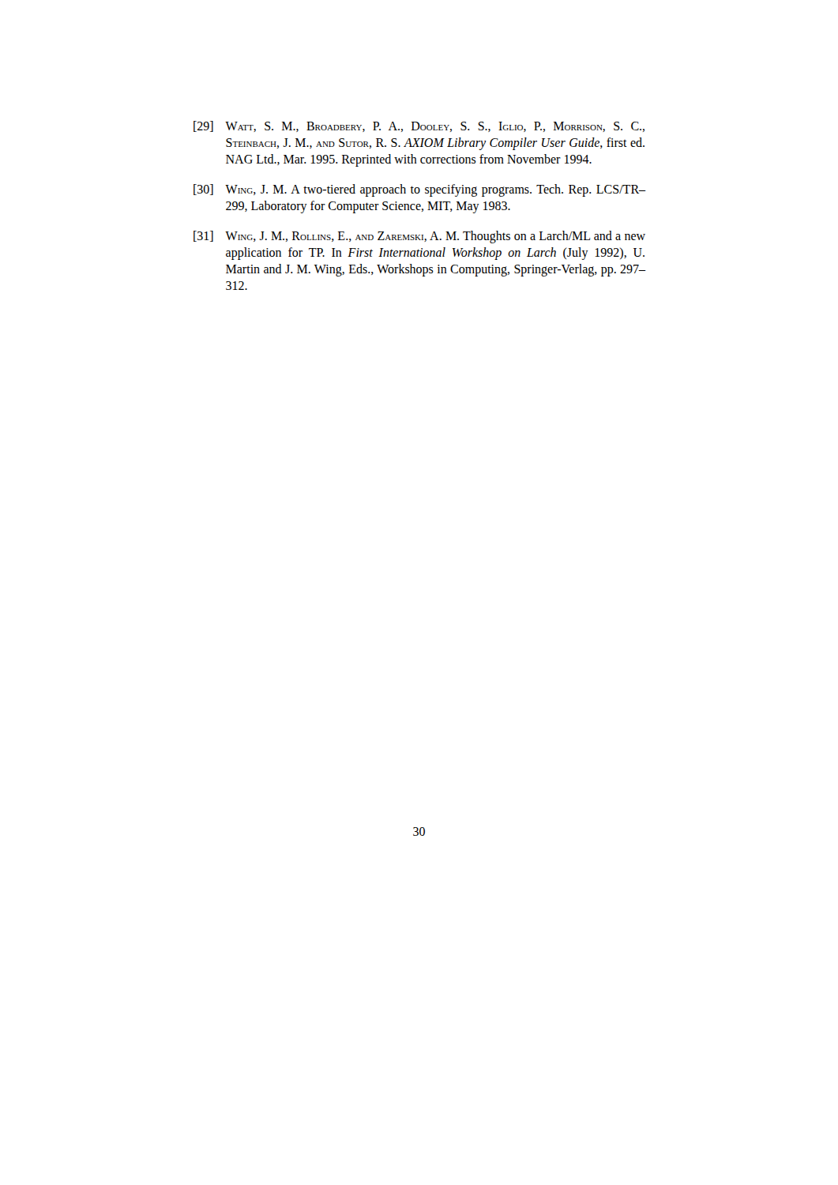[29] Watt, S. M., Broadbery, P. A., Dooley, S. S., Iglio, P., Morrison, S. C., Steinbach, J. M., and Sutor, R. S. AXIOM Library Compiler User Guide, first ed. NAG Ltd., Mar. 1995. Reprinted with corrections from November 1994.
[30] Wing, J. M. A two-tiered approach to specifying programs. Tech. Rep. LCS/TR–299, Laboratory for Computer Science, MIT, May 1983.
[31] Wing, J. M., Rollins, E., and Zaremski, A. M. Thoughts on a Larch/ML and a new application for TP. In First International Workshop on Larch (July 1992), U. Martin and J. M. Wing, Eds., Workshops in Computing, Springer-Verlag, pp. 297–312.
30